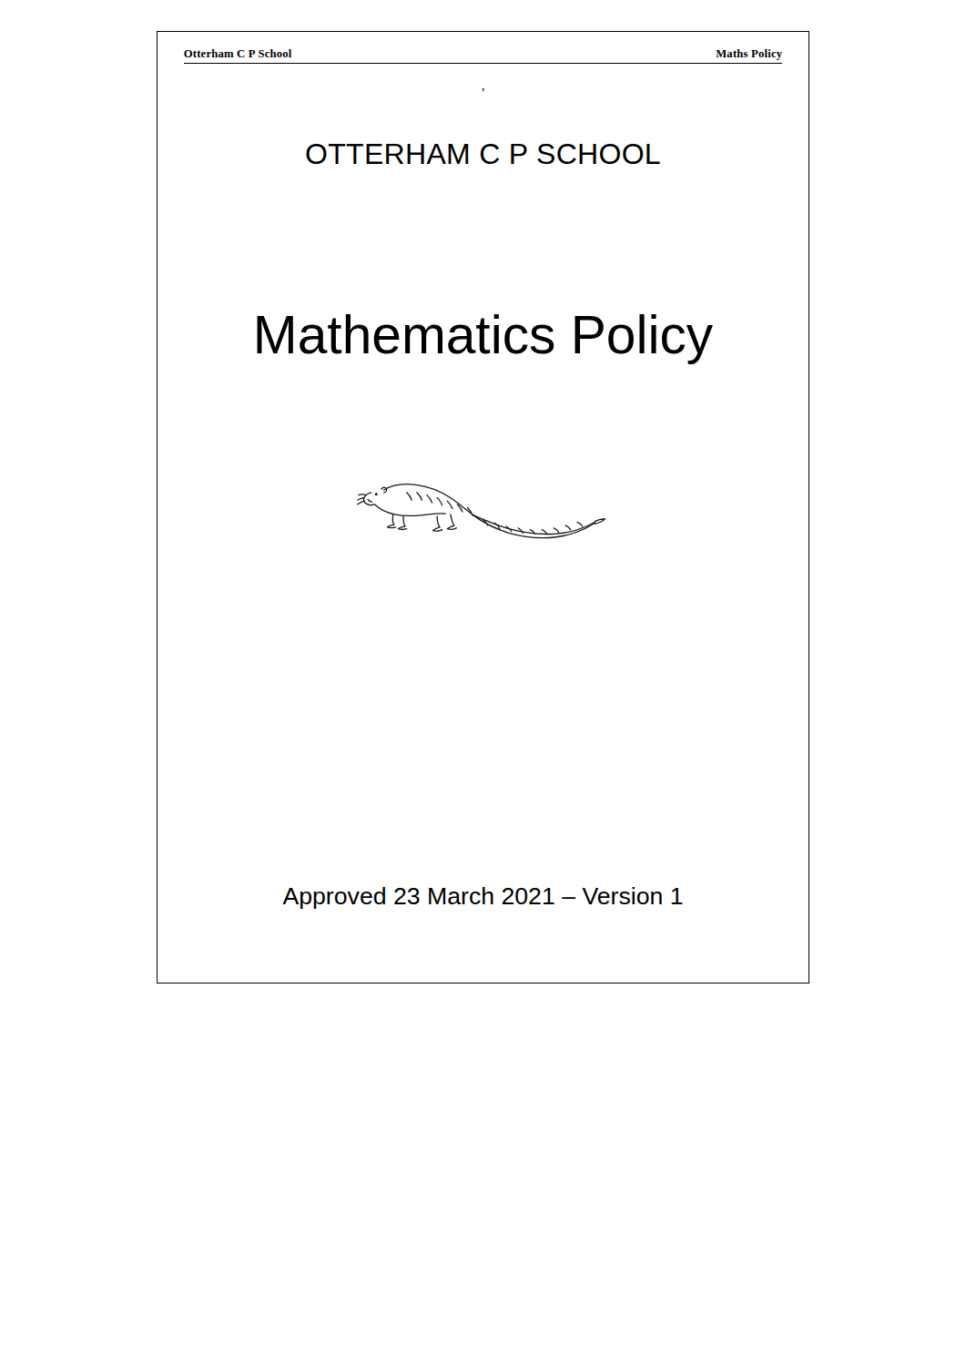Otterham C P School Maths Policy
,
OTTERHAM C P SCHOOL
Mathematics Policy
Approved 23 March 2021 – Version 1